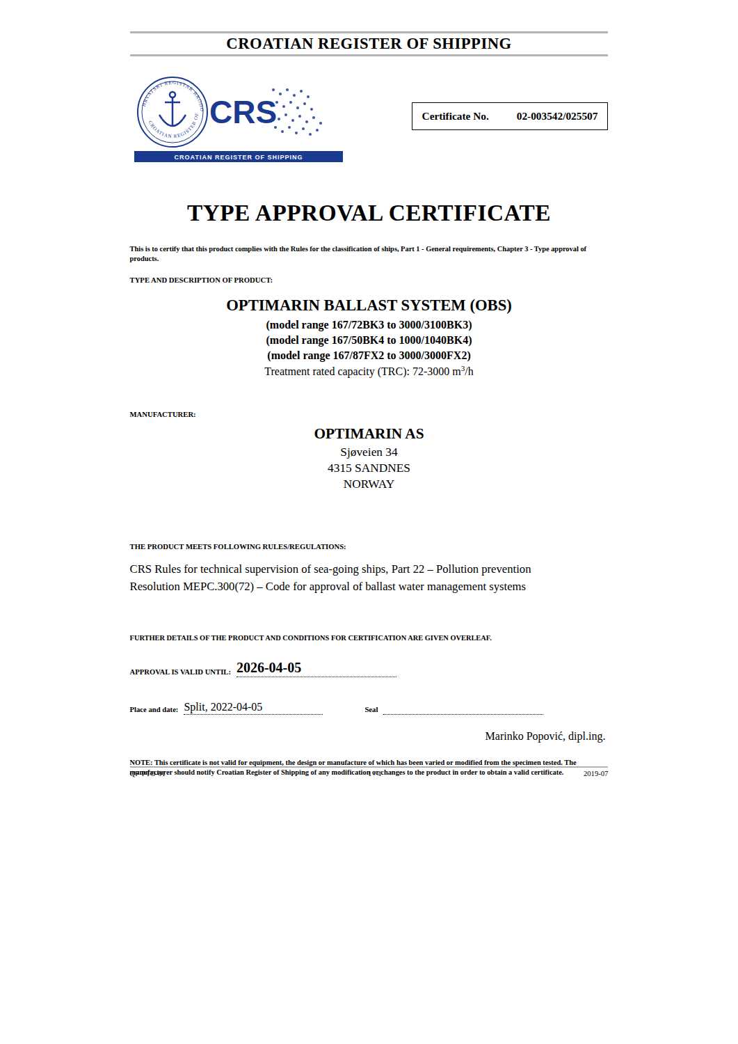CROATIAN REGISTER OF SHIPPING
HRVATSKI REGISTAR BRODOVA CROATIAN REGISTER OF SHIPPING CRS CROATIAN REGISTER OF SHIPPING
Certificate No. 02-003542/025507
TYPE APPROVAL CERTIFICATE
This is to certify that this product complies with the Rules for the classification of ships, Part 1 - General requirements, Chapter 3 - Type approval of products.
TYPE AND DESCRIPTION OF PRODUCT:
OPTIMARIN BALLAST SYSTEM (OBS)
(model range 167/72BK3 to 3000/3100BK3)
(model range 167/50BK4 to 1000/1040BK4)
(model range 167/87FX2 to 3000/3000FX2)
Treatment rated capacity (TRC): 72-3000 m3/h
MANUFACTURER:
OPTIMARIN AS
Sjøveien 34
4315 SANDNES
NORWAY
THE PRODUCT MEETS FOLLOWING RULES/REGULATIONS:
CRS Rules for technical supervision of sea-going ships, Part 22 – Pollution prevention
Resolution MEPC.300(72) – Code for approval of ballast water management systems
FURTHER DETAILS OF THE PRODUCT AND CONDITIONS FOR CERTIFICATION ARE GIVEN OVERLEAF.
APPROVAL IS VALID UNTIL: 2026-04-05
Place and date: Split, 2022-04-05 Seal
Marinko Popović, dipl.ing.
NOTE: This certificate is not valid for equipment, the design or manufacture of which has been varied or modified from the specimen tested. The manufacturer should notify Croatian Register of Shipping of any modification or changes to the product in order to obtain a valid certificate.
QF-PTO-01 1 / 4 2019-07